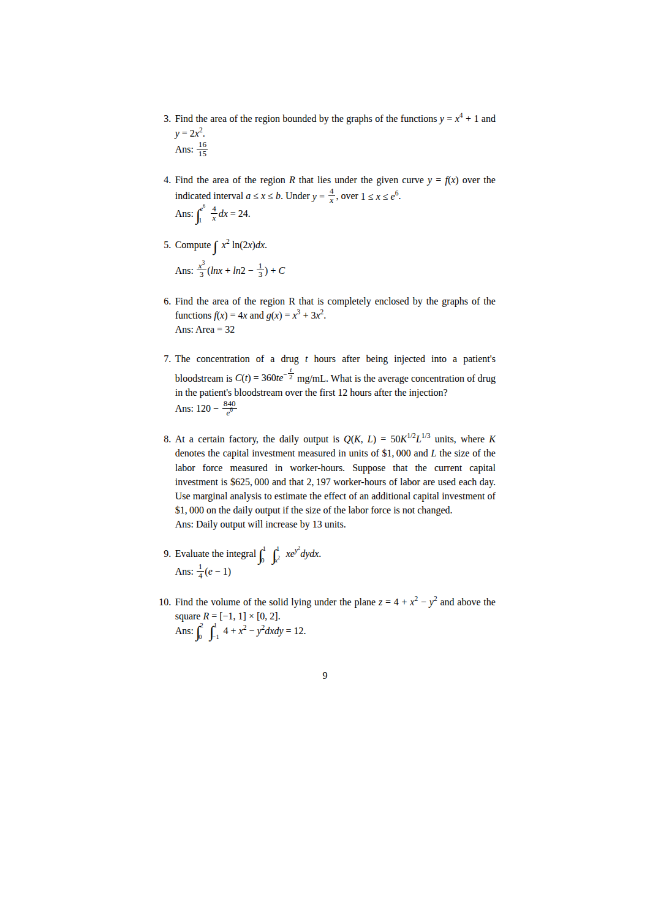Find the area of the region bounded by the graphs of the functions y = x4 + 1 and y = 2x2. Ans: 1615
Find the area of the region R that lies under the given curve y = f(x) over the indicated interval a ≤ x ≤ b. Under y = 4 x, over 1 ≤ x ≤ e6. Ans: e6∫14 x dx = 24.
Compute ∫ x2 ln(2x)dx. Ans: x33(lnx + ln2 − 13) + C
Find the area of the region R that is completely enclosed by the graphs of the functions f(x) = 4x and g(x) = x3 + 3x2. Ans: Area = 32
The concentration of a drug t hours after being injected into a patient's bloodstream is C(t) = 360te−t 2 mg/mL. What is the average concentration of drug in the patient's bloodstream over the first 12 hours after the injection? Ans: 120 − 840 e6
At a certain factory, the daily output is Q(K, L) = 50K1/2L1/3 units, where K denotes the capital investment measured in units of $1, 000 and L the size of the labor force measured in worker-hours. Suppose that the current capital investment is $625, 000 and that 2, 197 worker-hours of labor are used each day. Use marginal analysis to estimate the effect of an additional capital investment of $1, 000 on the daily output if the size of the labor force is not changed. Ans: Daily output will increase by 13 units.
Evaluate the integral 1∫01∫x2 xey2dydx. Ans: 14(e − 1)
Find the volume of the solid lying under the plane z = 4 + x2 − y2 and above the square R = [−1, 1] × [0, 2]. Ans: 2∫01∫−14 + x2 − y2dxdy = 12.
9